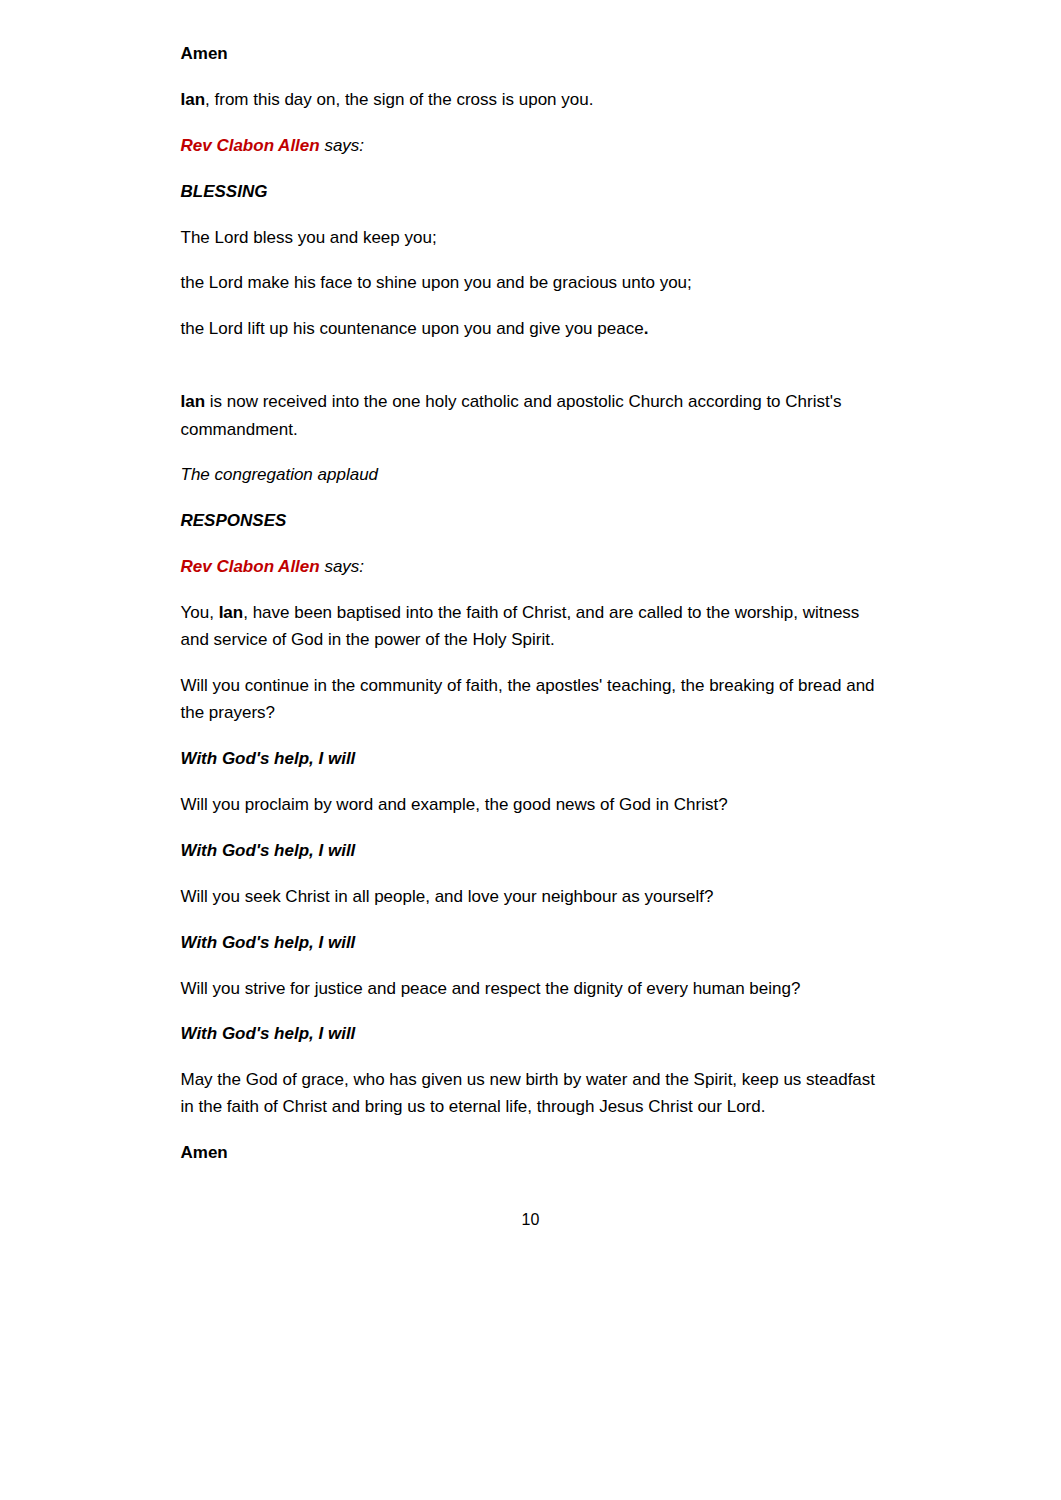Amen
Ian, from this day on, the sign of the cross is upon you.
Rev Clabon Allen says:
BLESSING
The Lord bless you and keep you;
the Lord make his face to shine upon you and be gracious unto you;
the Lord lift up his countenance upon you and give you peace.
Ian is now received into the one holy catholic and apostolic Church according to Christ's commandment.
The congregation applaud
RESPONSES
Rev Clabon Allen says:
You, Ian, have been baptised into the faith of Christ, and are called to the worship, witness and service of God in the power of the Holy Spirit.
Will you continue in the community of faith, the apostles' teaching, the breaking of bread and the prayers?
With God's help, I will
Will you proclaim by word and example, the good news of God in Christ?
With God's help, I will
Will you seek Christ in all people, and love your neighbour as yourself?
With God's help, I will
Will you strive for justice and peace and respect the dignity of every human being?
With God's help, I will
May the God of grace, who has given us new birth by water and the Spirit, keep us steadfast in the faith of Christ and bring us to eternal life, through Jesus Christ our Lord.
Amen
10